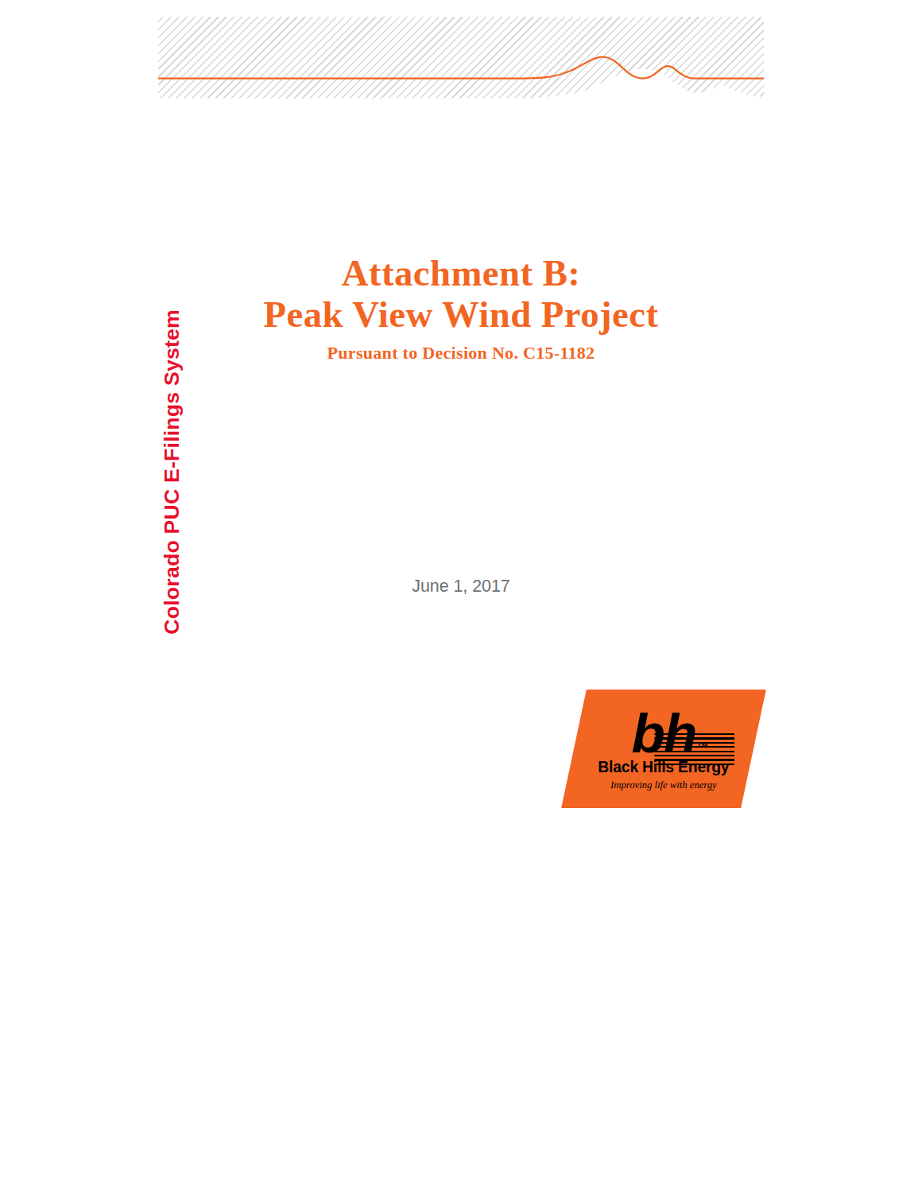Colorado PUC E-Filings System
Attachment B:
Peak View Wind Project
Pursuant to Decision No. C15-1182
June 1, 2017
bhTM
Black Hills Energy
Improving life with energy